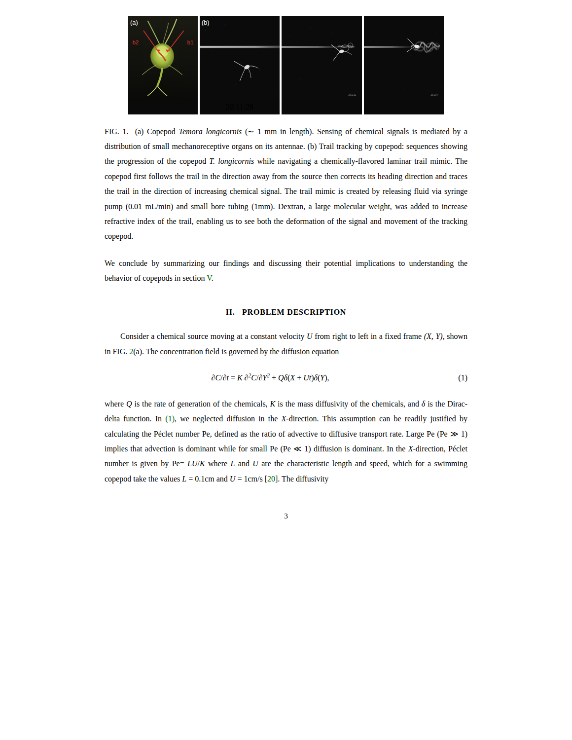(a) b2 b1
(b) 20:11:28
20:11:32
20:11:47
FIG. 1. (a) Copepod Temora longicornis (∼ 1 mm in length). Sensing of chemical signals is mediated by a distribution of small mechanoreceptive organs on its antennae. (b) Trail tracking by copepod: sequences showing the progression of the copepod T. longicornis while navigating a chemically-flavored laminar trail mimic. The copepod first follows the trail in the direction away from the source then corrects its heading direction and traces the trail in the direction of increasing chemical signal. The trail mimic is created by releasing fluid via syringe pump (0.01 mL/min) and small bore tubing (1mm). Dextran, a large molecular weight, was added to increase refractive index of the trail, enabling us to see both the deformation of the signal and movement of the tracking copepod.
We conclude by summarizing our findings and discussing their potential implications to understanding the behavior of copepods in section V.
II. PROBLEM DESCRIPTION
Consider a chemical source moving at a constant velocity U from right to left in a fixed frame (X, Y), shown in FIG. 2(a). The concentration field is governed by the diffusion equation
∂C/∂t = K ∂2C/∂Y2 + Qδ(X + Ut)δ(Y), (1)
where Q is the rate of generation of the chemicals, K is the mass diffusivity of the chemicals, and δ is the Dirac-delta function. In (1), we neglected diffusion in the X-direction. This assumption can be readily justified by calculating the Péclet number Pe, defined as the ratio of advective to diffusive transport rate. Large Pe (Pe ≫ 1) implies that advection is dominant while for small Pe (Pe ≪ 1) diffusion is dominant. In the X-direction, Péclet number is given by Pe= LU/K where L and U are the characteristic length and speed, which for a swimming copepod take the values L = 0.1cm and U = 1cm/s [20]. The diffusivity
3